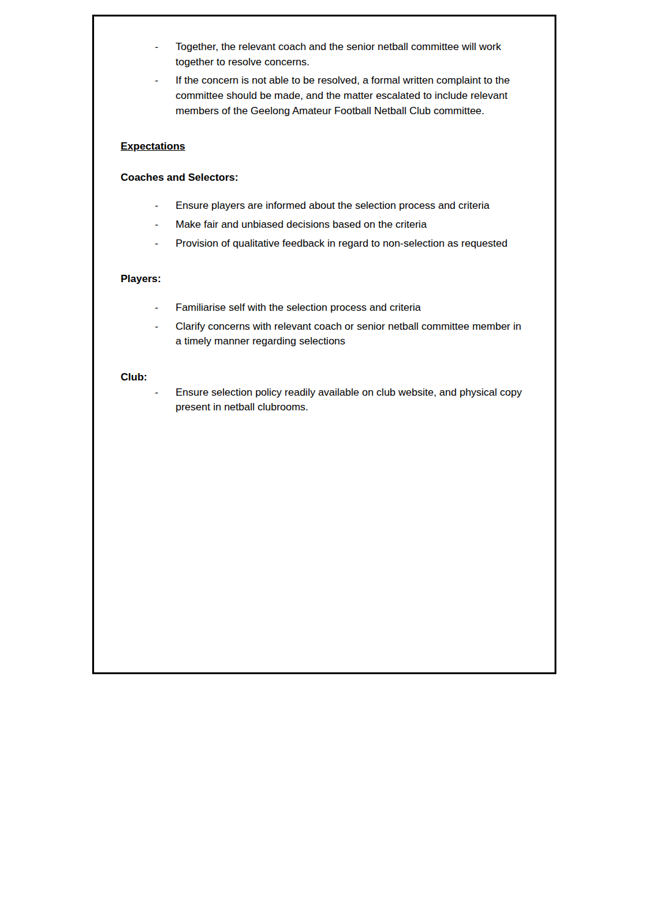Together, the relevant coach and the senior netball committee will work together to resolve concerns.
If the concern is not able to be resolved, a formal written complaint to the committee should be made, and the matter escalated to include relevant members of the Geelong Amateur Football Netball Club committee.
Expectations
Coaches and Selectors:
Ensure players are informed about the selection process and criteria
Make fair and unbiased decisions based on the criteria
Provision of qualitative feedback in regard to non-selection as requested
Players:
Familiarise self with the selection process and criteria
Clarify concerns with relevant coach or senior netball committee member in a timely manner regarding selections
Club:
Ensure selection policy readily available on club website, and physical copy present in netball clubrooms.